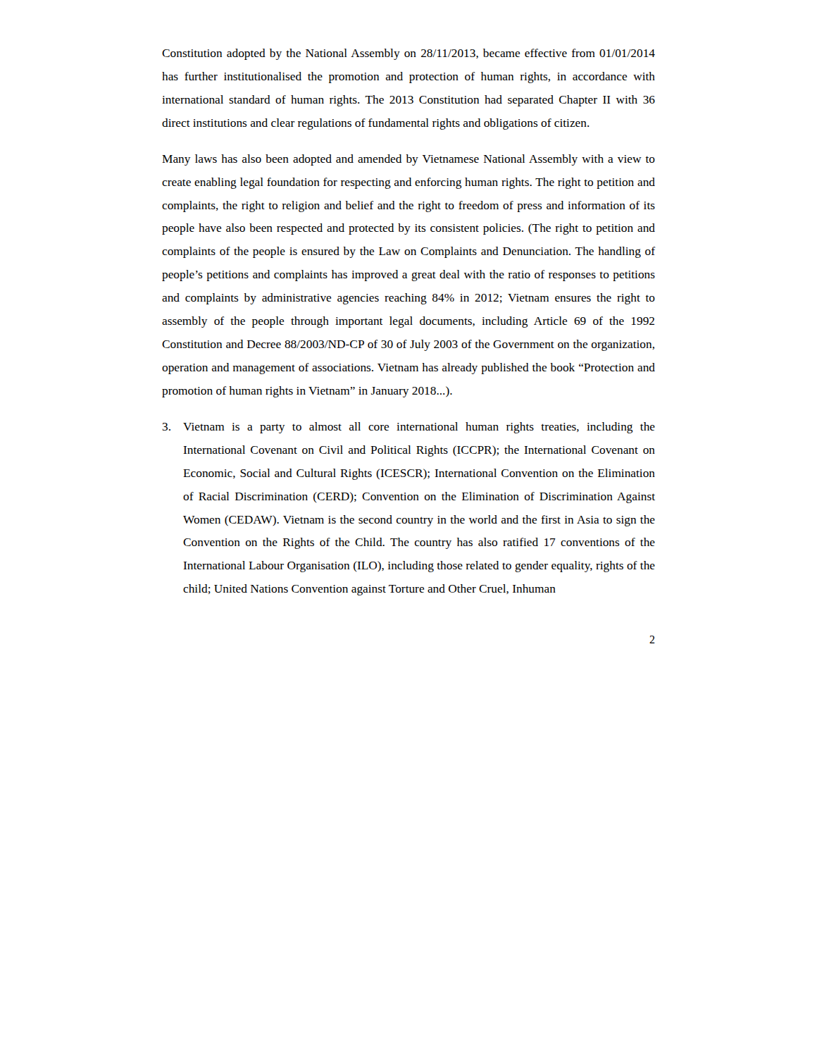Constitution adopted by the National Assembly on 28/11/2013, became effective from 01/01/2014 has further institutionalised the promotion and protection of human rights, in accordance with international standard of human rights. The 2013 Constitution had separated Chapter II with 36 direct institutions and clear regulations of fundamental rights and obligations of citizen.
Many laws has also been adopted and amended by Vietnamese National Assembly with a view to create enabling legal foundation for respecting and enforcing human rights. The right to petition and complaints, the right to religion and belief and the right to freedom of press and information of its people have also been respected and protected by its consistent policies. (The right to petition and complaints of the people is ensured by the Law on Complaints and Denunciation. The handling of people’s petitions and complaints has improved a great deal with the ratio of responses to petitions and complaints by administrative agencies reaching 84% in 2012; Vietnam ensures the right to assembly of the people through important legal documents, including Article 69 of the 1992 Constitution and Decree 88/2003/ND-CP of 30 of July 2003 of the Government on the organization, operation and management of associations. Vietnam has already published the book “Protection and promotion of human rights in Vietnam” in January 2018...).
Vietnam is a party to almost all core international human rights treaties, including the International Covenant on Civil and Political Rights (ICCPR); the International Covenant on Economic, Social and Cultural Rights (ICESCR); International Convention on the Elimination of Racial Discrimination (CERD); Convention on the Elimination of Discrimination Against Women (CEDAW). Vietnam is the second country in the world and the first in Asia to sign the Convention on the Rights of the Child. The country has also ratified 17 conventions of the International Labour Organisation (ILO), including those related to gender equality, rights of the child; United Nations Convention against Torture and Other Cruel, Inhuman
2